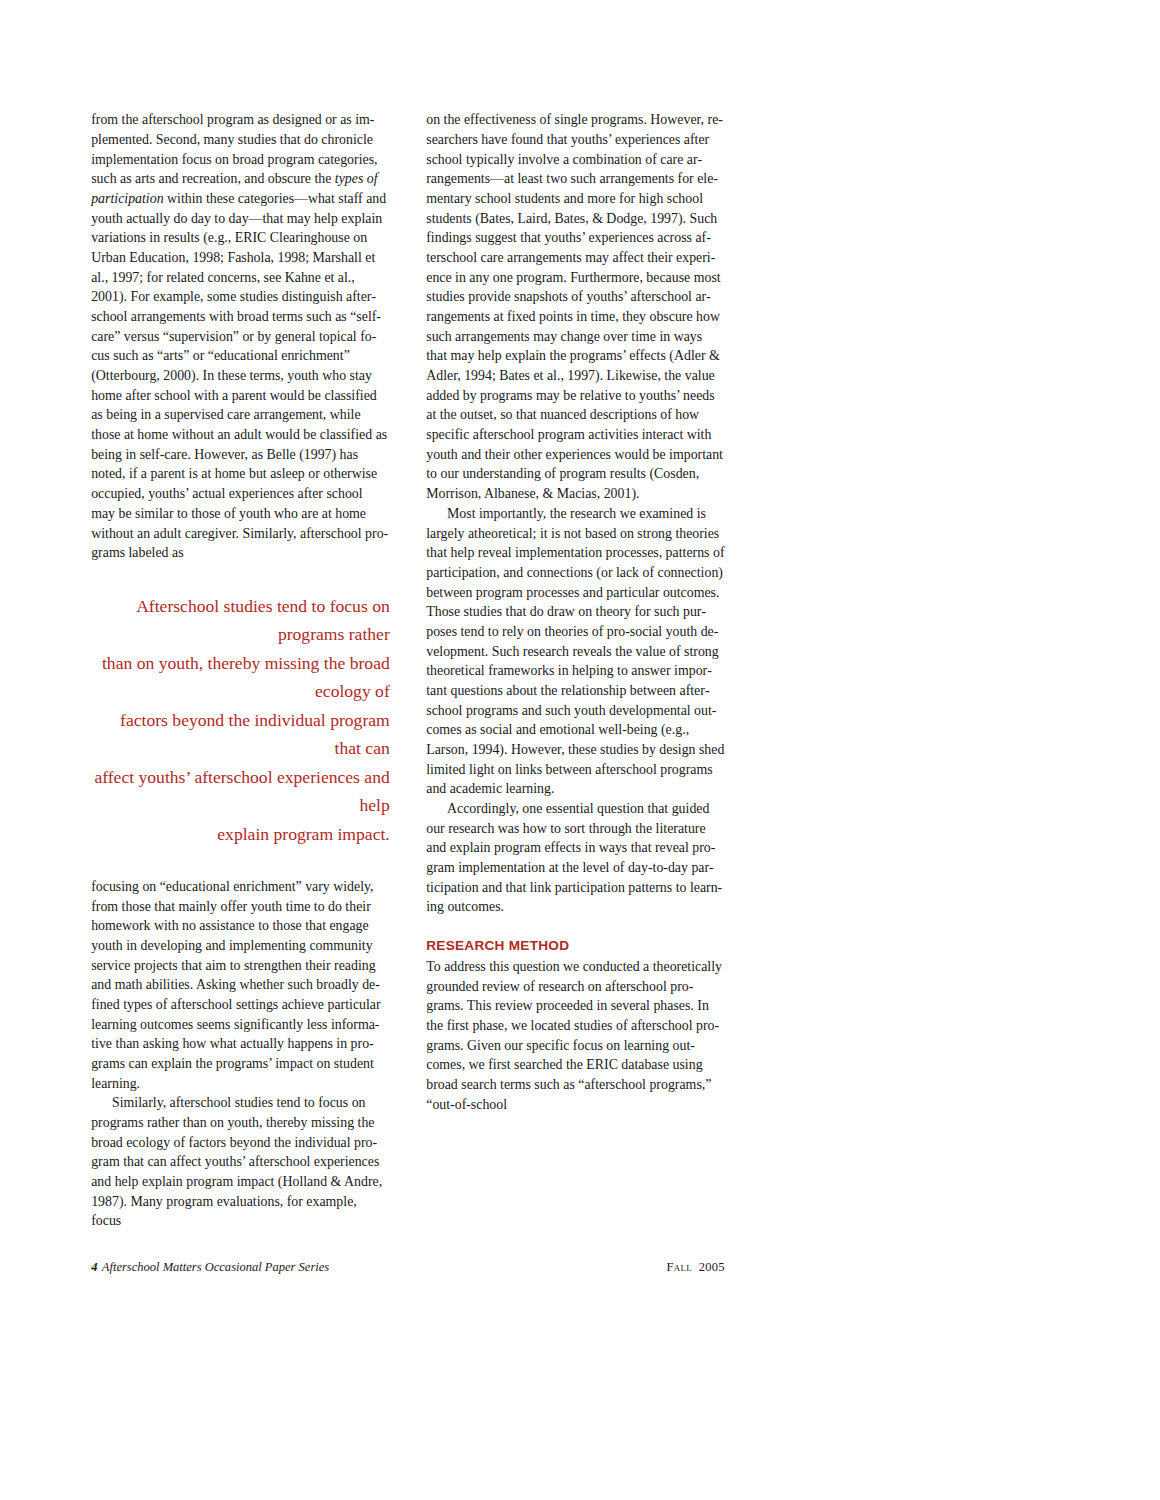from the afterschool program as designed or as implemented. Second, many studies that do chronicle implementation focus on broad program categories, such as arts and recreation, and obscure the types of participation within these categories—what staff and youth actually do day to day—that may help explain variations in results (e.g., ERIC Clearinghouse on Urban Education, 1998; Fashola, 1998; Marshall et al., 1997; for related concerns, see Kahne et al., 2001). For example, some studies distinguish afterschool arrangements with broad terms such as “self-care” versus “supervision” or by general topical focus such as “arts” or “educational enrichment” (Otterbourg, 2000). In these terms, youth who stay home after school with a parent would be classified as being in a supervised care arrangement, while those at home without an adult would be classified as being in self-care. However, as Belle (1997) has noted, if a parent is at home but asleep or otherwise occupied, youths’ actual experiences after school may be similar to those of youth who are at home without an adult caregiver. Similarly, afterschool programs labeled as
Afterschool studies tend to focus on programs rather than on youth, thereby missing the broad ecology of factors beyond the individual program that can affect youths’ afterschool experiences and help explain program impact.
focusing on “educational enrichment” vary widely, from those that mainly offer youth time to do their homework with no assistance to those that engage youth in developing and implementing community service projects that aim to strengthen their reading and math abilities. Asking whether such broadly defined types of afterschool settings achieve particular learning outcomes seems significantly less informative than asking how what actually happens in programs can explain the programs’ impact on student learning.
Similarly, afterschool studies tend to focus on programs rather than on youth, thereby missing the broad ecology of factors beyond the individual program that can affect youths’ afterschool experiences and help explain program impact (Holland & Andre, 1987). Many program evaluations, for example, focus
on the effectiveness of single programs. However, researchers have found that youths’ experiences after school typically involve a combination of care arrangements—at least two such arrangements for elementary school students and more for high school students (Bates, Laird, Bates, & Dodge, 1997). Such findings suggest that youths’ experiences across afterschool care arrangements may affect their experience in any one program. Furthermore, because most studies provide snapshots of youths’ afterschool arrangements at fixed points in time, they obscure how such arrangements may change over time in ways that may help explain the programs’ effects (Adler & Adler, 1994; Bates et al., 1997). Likewise, the value added by programs may be relative to youths’ needs at the outset, so that nuanced descriptions of how specific afterschool program activities interact with youth and their other experiences would be important to our understanding of program results (Cosden, Morrison, Albanese, & Macias, 2001).
Most importantly, the research we examined is largely atheoretical; it is not based on strong theories that help reveal implementation processes, patterns of participation, and connections (or lack of connection) between program processes and particular outcomes. Those studies that do draw on theory for such purposes tend to rely on theories of pro-social youth development. Such research reveals the value of strong theoretical frameworks in helping to answer important questions about the relationship between afterschool programs and such youth developmental outcomes as social and emotional well-being (e.g., Larson, 1994). However, these studies by design shed limited light on links between afterschool programs and academic learning.
Accordingly, one essential question that guided our research was how to sort through the literature and explain program effects in ways that reveal program implementation at the level of day-to-day participation and that link participation patterns to learning outcomes.
Research Method
To address this question we conducted a theoretically grounded review of research on afterschool programs. This review proceeded in several phases. In the first phase, we located studies of afterschool programs. Given our specific focus on learning outcomes, we first searched the ERIC database using broad search terms such as “afterschool programs,” “out-of-school
4 Afterschool Matters Occasional Paper Series
Fall 2005